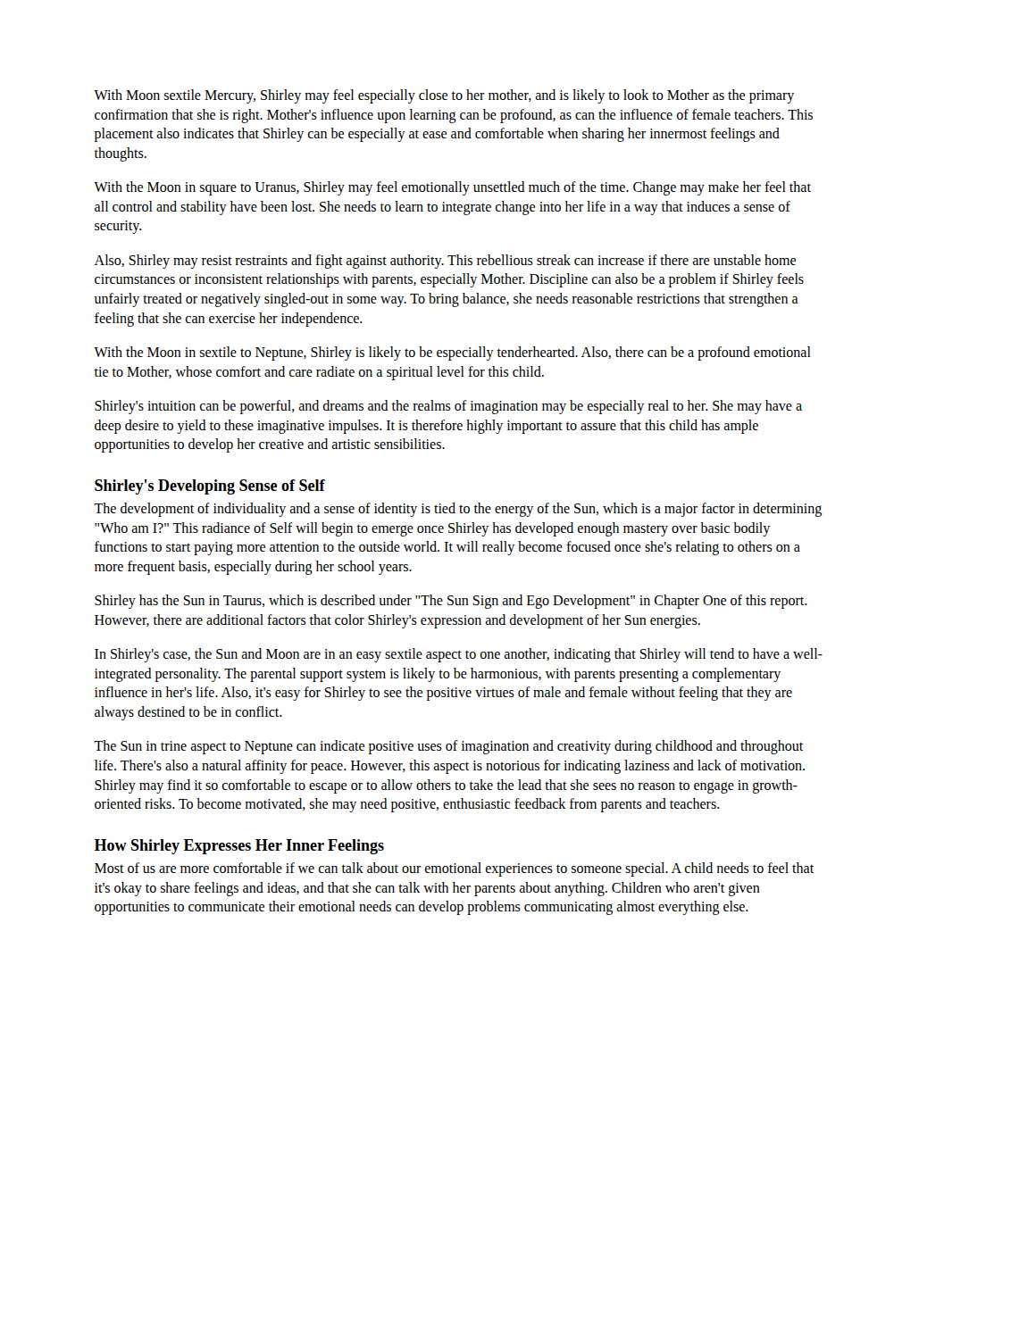With Moon sextile Mercury, Shirley may feel especially close to her mother, and is likely to look to Mother as the primary confirmation that she is right. Mother's influence upon learning can be profound, as can the influence of female teachers. This placement also indicates that Shirley can be especially at ease and comfortable when sharing her innermost feelings and thoughts.
With the Moon in square to Uranus, Shirley may feel emotionally unsettled much of the time. Change may make her feel that all control and stability have been lost. She needs to learn to integrate change into her life in a way that induces a sense of security.
Also, Shirley may resist restraints and fight against authority. This rebellious streak can increase if there are unstable home circumstances or inconsistent relationships with parents, especially Mother. Discipline can also be a problem if Shirley feels unfairly treated or negatively singled-out in some way. To bring balance, she needs reasonable restrictions that strengthen a feeling that she can exercise her independence.
With the Moon in sextile to Neptune, Shirley is likely to be especially tenderhearted. Also, there can be a profound emotional tie to Mother, whose comfort and care radiate on a spiritual level for this child.
Shirley's intuition can be powerful, and dreams and the realms of imagination may be especially real to her. She may have a deep desire to yield to these imaginative impulses. It is therefore highly important to assure that this child has ample opportunities to develop her creative and artistic sensibilities.
Shirley's Developing Sense of Self
The development of individuality and a sense of identity is tied to the energy of the Sun, which is a major factor in determining "Who am I?" This radiance of Self will begin to emerge once Shirley has developed enough mastery over basic bodily functions to start paying more attention to the outside world. It will really become focused once she's relating to others on a more frequent basis, especially during her school years.
Shirley has the Sun in Taurus, which is described under "The Sun Sign and Ego Development" in Chapter One of this report. However, there are additional factors that color Shirley's expression and development of her Sun energies.
In Shirley's case, the Sun and Moon are in an easy sextile aspect to one another, indicating that Shirley will tend to have a well-integrated personality. The parental support system is likely to be harmonious, with parents presenting a complementary influence in her's life. Also, it's easy for Shirley to see the positive virtues of male and female without feeling that they are always destined to be in conflict.
The Sun in trine aspect to Neptune can indicate positive uses of imagination and creativity during childhood and throughout life. There's also a natural affinity for peace. However, this aspect is notorious for indicating laziness and lack of motivation. Shirley may find it so comfortable to escape or to allow others to take the lead that she sees no reason to engage in growth-oriented risks. To become motivated, she may need positive, enthusiastic feedback from parents and teachers.
How Shirley Expresses Her Inner Feelings
Most of us are more comfortable if we can talk about our emotional experiences to someone special. A child needs to feel that it's okay to share feelings and ideas, and that she can talk with her parents about anything. Children who aren't given opportunities to communicate their emotional needs can develop problems communicating almost everything else.